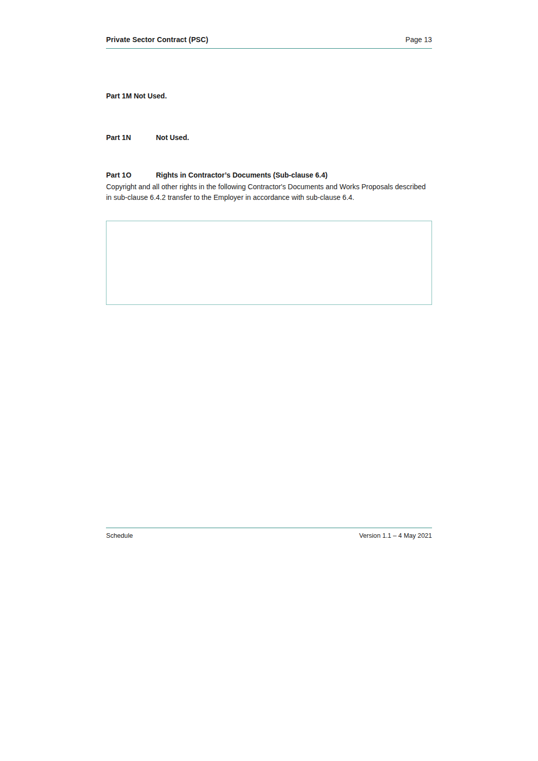Private Sector Contract (PSC) Page 13
Part 1M Not Used.
Part 1NNot Used.
Part 1ORights in Contractor’s Documents (Sub-clause 6.4)
Copyright and all other rights in the following Contractor's Documents and Works Proposals described in sub-clause 6.4.2 transfer to the Employer in accordance with sub-clause 6.4.
Schedule Version 1.1 – 4 May 2021